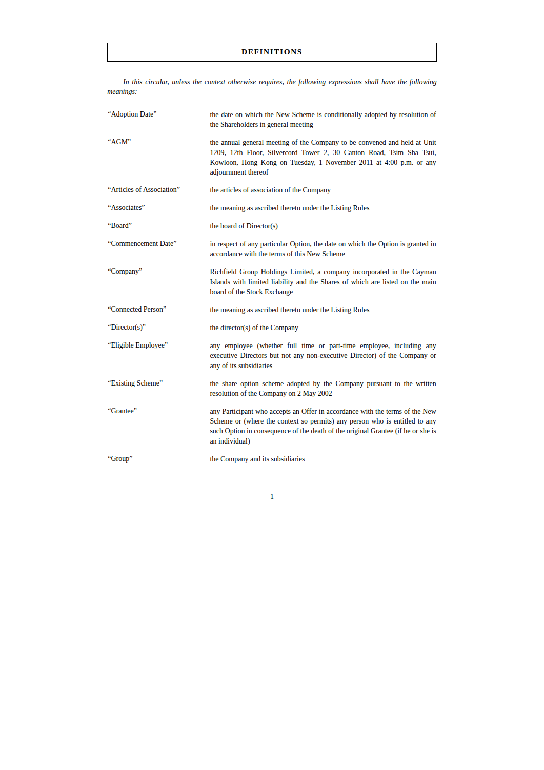DEFINITIONS
In this circular, unless the context otherwise requires, the following expressions shall have the following meanings:
| “Adoption Date” | the date on which the New Scheme is conditionally adopted by resolution of the Shareholders in general meeting |
| “AGM” | the annual general meeting of the Company to be convened and held at Unit 1209, 12th Floor, Silvercord Tower 2, 30 Canton Road, Tsim Sha Tsui, Kowloon, Hong Kong on Tuesday, 1 November 2011 at 4:00 p.m. or any adjournment thereof |
| “Articles of Association” | the articles of association of the Company |
| “Associates” | the meaning as ascribed thereto under the Listing Rules |
| “Board” | the board of Director(s) |
| “Commencement Date” | in respect of any particular Option, the date on which the Option is granted in accordance with the terms of this New Scheme |
| “Company” | Richfield Group Holdings Limited, a company incorporated in the Cayman Islands with limited liability and the Shares of which are listed on the main board of the Stock Exchange |
| “Connected Person” | the meaning as ascribed thereto under the Listing Rules |
| “Director(s)” | the director(s) of the Company |
| “Eligible Employee” | any employee (whether full time or part-time employee, including any executive Directors but not any non-executive Director) of the Company or any of its subsidiaries |
| “Existing Scheme” | the share option scheme adopted by the Company pursuant to the written resolution of the Company on 2 May 2002 |
| “Grantee” | any Participant who accepts an Offer in accordance with the terms of the New Scheme or (where the context so permits) any person who is entitled to any such Option in consequence of the death of the original Grantee (if he or she is an individual) |
| “Group” | the Company and its subsidiaries |
– 1 –